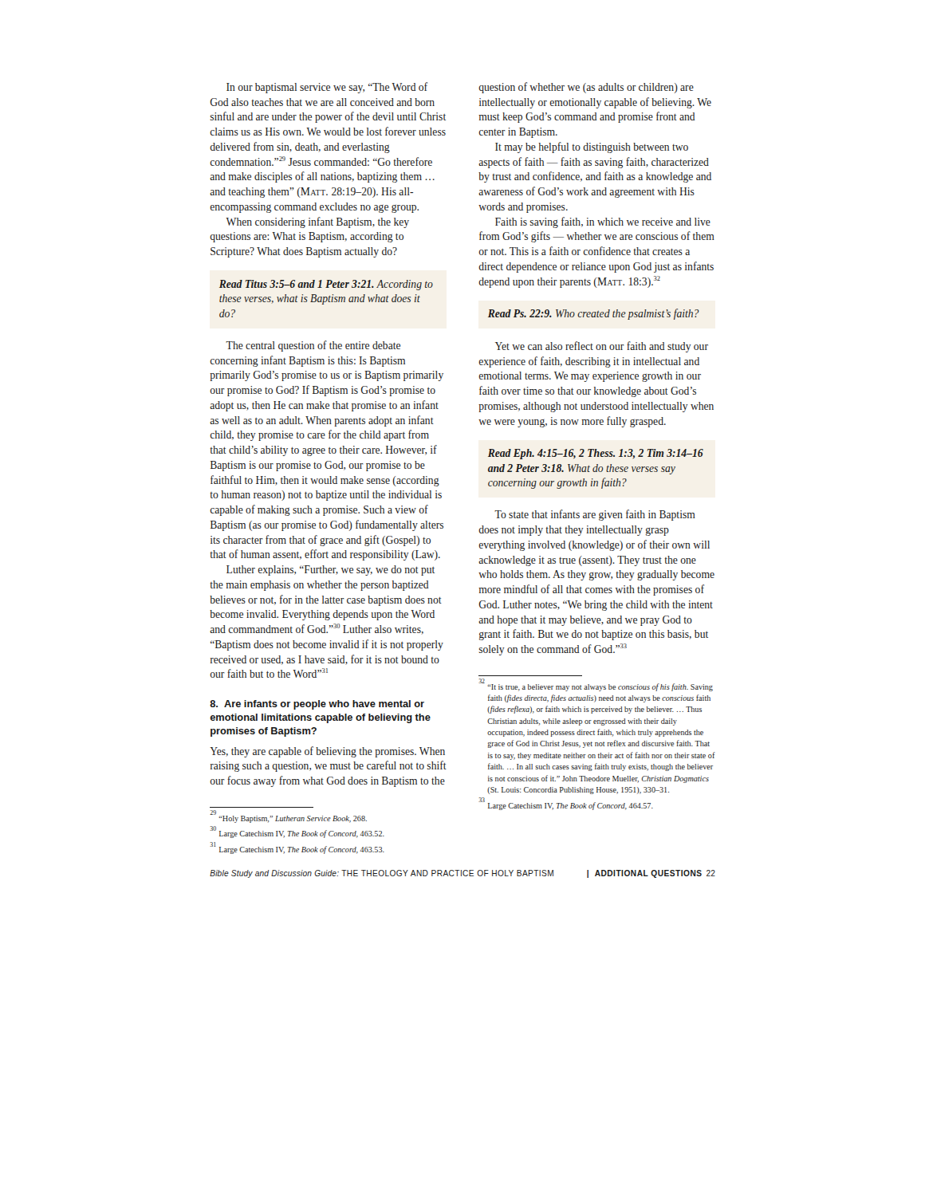In our baptismal service we say, “The Word of God also teaches that we are all conceived and born sinful and are under the power of the devil until Christ claims us as His own. We would be lost forever unless delivered from sin, death, and everlasting condemnation.”29 Jesus commanded: “Go therefore and make disciples of all nations, baptizing them … and teaching them” (Matt. 28:19–20). His all-encompassing command excludes no age group.
When considering infant Baptism, the key questions are: What is Baptism, according to Scripture? What does Baptism actually do?
Read Titus 3:5–6 and 1 Peter 3:21. According to these verses, what is Baptism and what does it do?
The central question of the entire debate concerning infant Baptism is this: Is Baptism primarily God’s promise to us or is Baptism primarily our promise to God? If Baptism is God’s promise to adopt us, then He can make that promise to an infant as well as to an adult. When parents adopt an infant child, they promise to care for the child apart from that child’s ability to agree to their care. However, if Baptism is our promise to God, our promise to be faithful to Him, then it would make sense (according to human reason) not to baptize until the individual is capable of making such a promise. Such a view of Baptism (as our promise to God) fundamentally alters its character from that of grace and gift (Gospel) to that of human assent, effort and responsibility (Law).
Luther explains, “Further, we say, we do not put the main emphasis on whether the person baptized believes or not, for in the latter case baptism does not become invalid. Everything depends upon the Word and commandment of God.”30 Luther also writes, “Baptism does not become invalid if it is not properly received or used, as I have said, for it is not bound to our faith but to the Word”31
8. Are infants or people who have mental or emotional limitations capable of believing the promises of Baptism?
Yes, they are capable of believing the promises. When raising such a question, we must be careful not to shift our focus away from what God does in Baptism to the
29“Holy Baptism,” Lutheran Service Book, 268.
30Large Catechism IV, The Book of Concord, 463.52.
31Large Catechism IV, The Book of Concord, 463.53.
question of whether we (as adults or children) are intellectually or emotionally capable of believing. We must keep God’s command and promise front and center in Baptism.
It may be helpful to distinguish between two aspects of faith — faith as saving faith, characterized by trust and confidence, and faith as a knowledge and awareness of God’s work and agreement with His words and promises.
Faith is saving faith, in which we receive and live from God’s gifts — whether we are conscious of them or not. This is a faith or confidence that creates a direct dependence or reliance upon God just as infants depend upon their parents (Matt. 18:3).32
Read Ps. 22:9. Who created the psalmist’s faith?
Yet we can also reflect on our faith and study our experience of faith, describing it in intellectual and emotional terms. We may experience growth in our faith over time so that our knowledge about God’s promises, although not understood intellectually when we were young, is now more fully grasped.
Read Eph. 4:15–16, 2 Thess. 1:3, 2 Tim 3:14–16 and 2 Peter 3:18. What do these verses say concerning our growth in faith?
To state that infants are given faith in Baptism does not imply that they intellectually grasp everything involved (knowledge) or of their own will acknowledge it as true (assent). They trust the one who holds them. As they grow, they gradually become more mindful of all that comes with the promises of God. Luther notes, “We bring the child with the intent and hope that it may believe, and we pray God to grant it faith. But we do not baptize on this basis, but solely on the command of God.”33
32“It is true, a believer may not always be conscious of his faith. Saving faith (fides directa, fides actualis) need not always be conscious faith (fides reflexa), or faith which is perceived by the believer. … Thus Christian adults, while asleep or engrossed with their daily occupation, indeed possess direct faith, which truly apprehends the grace of God in Christ Jesus, yet not reflex and discursive faith. That is to say, they meditate neither on their act of faith nor on their state of faith. … In all such cases saving faith truly exists, though the believer is not conscious of it.” John Theodore Mueller, Christian Dogmatics (St. Louis: Concordia Publishing House, 1951), 330–31.
33Large Catechism IV, The Book of Concord, 464.57.
Bible Study and Discussion Guide: The Theology and Practice of Holy Baptism
| Additional Questions22